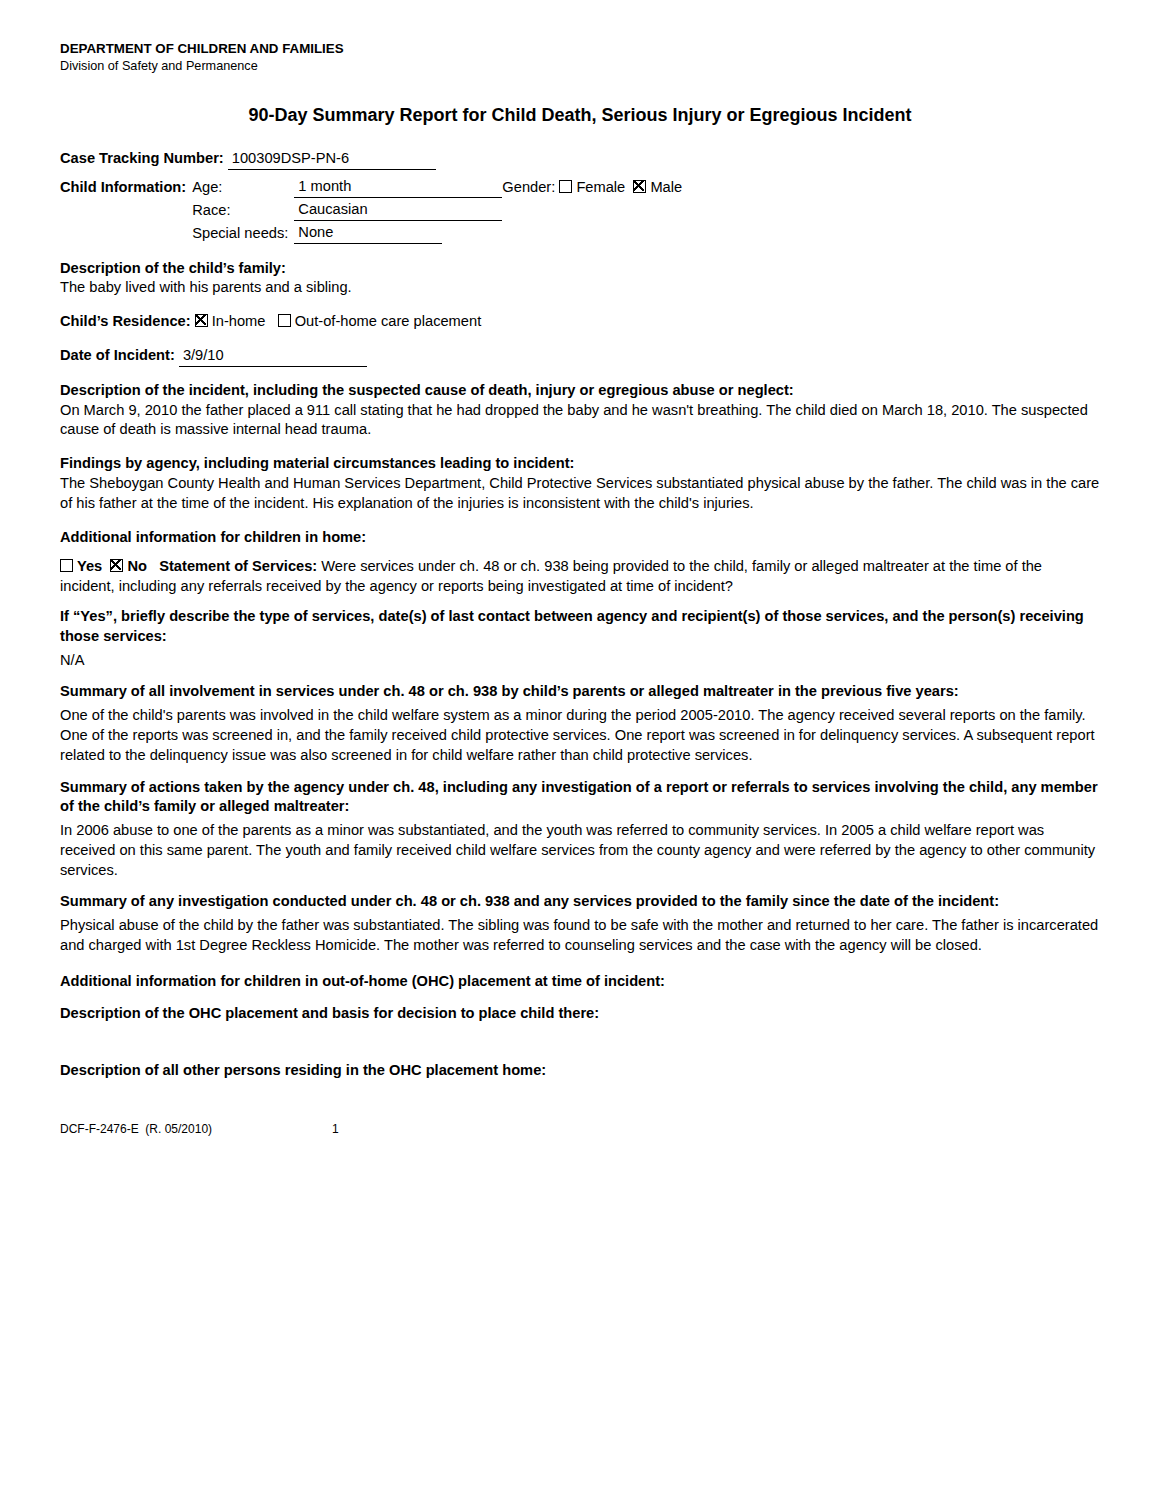DEPARTMENT OF CHILDREN AND FAMILIES
Division of Safety and Permanence
90-Day Summary Report for Child Death, Serious Injury or Egregious Incident
Case Tracking Number: 100309DSP-PN-6
| Child Information: | Age: | 1 month | Gender: Female Male |
| | Race: | Caucasian | |
| | Special needs: | None | |
Description of the child’s family:
The baby lived with his parents and a sibling.
Child’s Residence: In-home Out-of-home care placement
Date of Incident: 3/9/10
Description of the incident, including the suspected cause of death, injury or egregious abuse or neglect:
On March 9, 2010 the father placed a 911 call stating that he had dropped the baby and he wasn't breathing. The child died on March 18, 2010. The suspected cause of death is massive internal head trauma.
Findings by agency, including material circumstances leading to incident:
The Sheboygan County Health and Human Services Department, Child Protective Services substantiated physical abuse by the father. The child was in the care of his father at the time of the incident. His explanation of the injuries is inconsistent with the child's injuries.
Additional information for children in home:
Yes No Statement of Services: Were services under ch. 48 or ch. 938 being provided to the child, family or alleged maltreater at the time of the incident, including any referrals received by the agency or reports being investigated at time of incident?
If “Yes”, briefly describe the type of services, date(s) of last contact between agency and recipient(s) of those services, and the person(s) receiving those services:
N/A
Summary of all involvement in services under ch. 48 or ch. 938 by child’s parents or alleged maltreater in the previous five years:
One of the child's parents was involved in the child welfare system as a minor during the period 2005-2010. The agency received several reports on the family. One of the reports was screened in, and the family received child protective services. One report was screened in for delinquency services. A subsequent report related to the delinquency issue was also screened in for child welfare rather than child protective services.
Summary of actions taken by the agency under ch. 48, including any investigation of a report or referrals to services involving the child, any member of the child’s family or alleged maltreater:
In 2006 abuse to one of the parents as a minor was substantiated, and the youth was referred to community services. In 2005 a child welfare report was received on this same parent. The youth and family received child welfare services from the county agency and were referred by the agency to other community services.
Summary of any investigation conducted under ch. 48 or ch. 938 and any services provided to the family since the date of the incident:
Physical abuse of the child by the father was substantiated. The sibling was found to be safe with the mother and returned to her care. The father is incarcerated and charged with 1st Degree Reckless Homicide. The mother was referred to counseling services and the case with the agency will be closed.
Additional information for children in out-of-home (OHC) placement at time of incident:
Description of the OHC placement and basis for decision to place child there:
Description of all other persons residing in the OHC placement home:
DCF-F-2476-E (R. 05/2010) 1